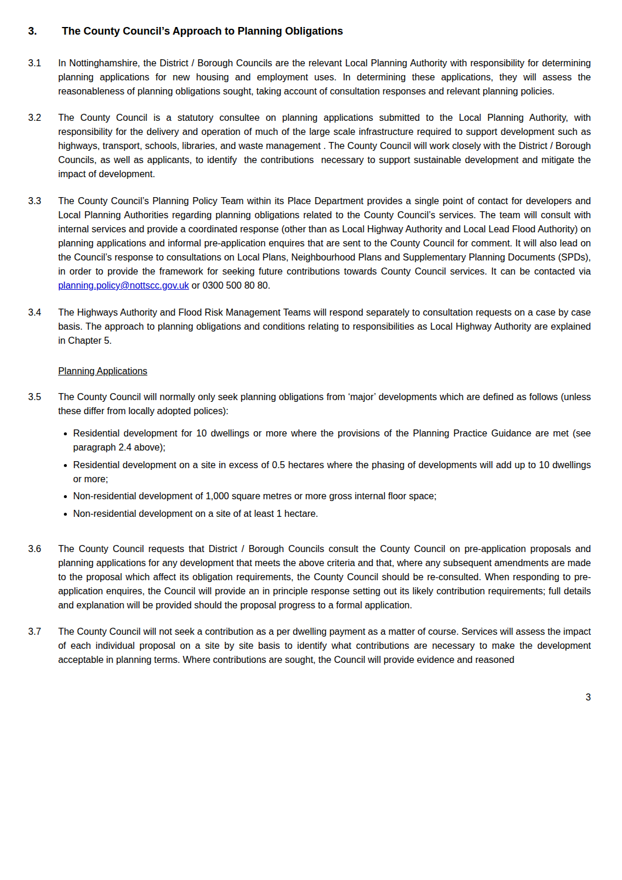3. The County Council’s Approach to Planning Obligations
3.1
In Nottinghamshire, the District / Borough Councils are the relevant Local Planning Authority with responsibility for determining planning applications for new housing and employment uses. In determining these applications, they will assess the reasonableness of planning obligations sought, taking account of consultation responses and relevant planning policies.
3.2
The County Council is a statutory consultee on planning applications submitted to the Local Planning Authority, with responsibility for the delivery and operation of much of the large scale infrastructure required to support development such as highways, transport, schools, libraries, and waste management . The County Council will work closely with the District / Borough Councils, as well as applicants, to identify the contributions necessary to support sustainable development and mitigate the impact of development.
3.3
The County Council’s Planning Policy Team within its Place Department provides a single point of contact for developers and Local Planning Authorities regarding planning obligations related to the County Council’s services. The team will consult with internal services and provide a coordinated response (other than as Local Highway Authority and Local Lead Flood Authority) on planning applications and informal pre-application enquires that are sent to the County Council for comment. It will also lead on the Council’s response to consultations on Local Plans, Neighbourhood Plans and Supplementary Planning Documents (SPDs), in order to provide the framework for seeking future contributions towards County Council services. It can be contacted via planning.policy@nottscc.gov.uk or 0300 500 80 80.
3.4
The Highways Authority and Flood Risk Management Teams will respond separately to consultation requests on a case by case basis. The approach to planning obligations and conditions relating to responsibilities as Local Highway Authority are explained in Chapter 5.
Planning Applications
3.5
The County Council will normally only seek planning obligations from ‘major’ developments which are defined as follows (unless these differ from locally adopted polices):
Residential development for 10 dwellings or more where the provisions of the Planning Practice Guidance are met (see paragraph 2.4 above);
Residential development on a site in excess of 0.5 hectares where the phasing of developments will add up to 10 dwellings or more;
Non-residential development of 1,000 square metres or more gross internal floor space;
Non-residential development on a site of at least 1 hectare.
3.6
The County Council requests that District / Borough Councils consult the County Council on pre-application proposals and planning applications for any development that meets the above criteria and that, where any subsequent amendments are made to the proposal which affect its obligation requirements, the County Council should be re-consulted. When responding to pre-application enquires, the Council will provide an in principle response setting out its likely contribution requirements; full details and explanation will be provided should the proposal progress to a formal application.
3.7
The County Council will not seek a contribution as a per dwelling payment as a matter of course. Services will assess the impact of each individual proposal on a site by site basis to identify what contributions are necessary to make the development acceptable in planning terms. Where contributions are sought, the Council will provide evidence and reasoned
3